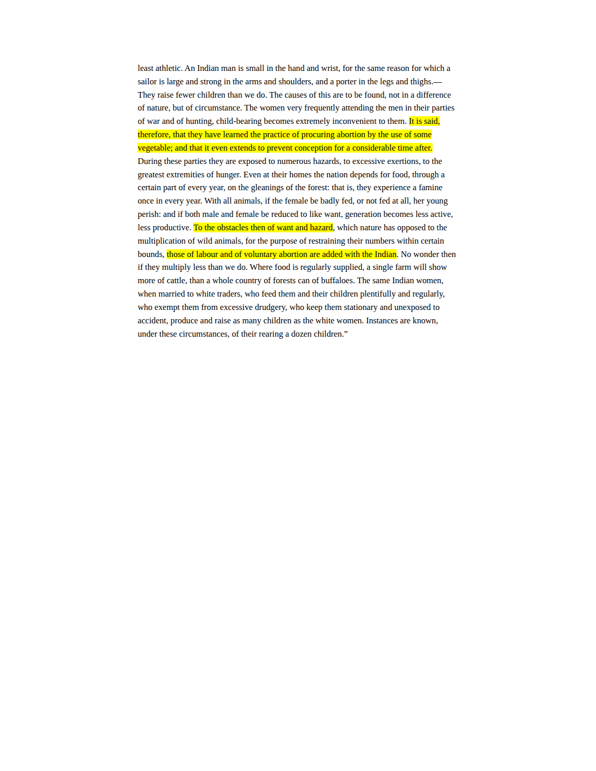least athletic. An Indian man is small in the hand and wrist, for the same reason for which a sailor is large and strong in the arms and shoulders, and a porter in the legs and thighs.—They raise fewer children than we do. The causes of this are to be found, not in a difference of nature, but of circumstance. The women very frequently attending the men in their parties of war and of hunting, child-bearing becomes extremely inconvenient to them. It is said, therefore, that they have learned the practice of procuring abortion by the use of some vegetable; and that it even extends to prevent conception for a considerable time after. During these parties they are exposed to numerous hazards, to excessive exertions, to the greatest extremities of hunger. Even at their homes the nation depends for food, through a certain part of every year, on the gleanings of the forest: that is, they experience a famine once in every year. With all animals, if the female be badly fed, or not fed at all, her young perish: and if both male and female be reduced to like want, generation becomes less active, less productive. To the obstacles then of want and hazard, which nature has opposed to the multiplication of wild animals, for the purpose of restraining their numbers within certain bounds, those of labour and of voluntary abortion are added with the Indian. No wonder then if they multiply less than we do. Where food is regularly supplied, a single farm will show more of cattle, than a whole country of forests can of buffaloes. The same Indian women, when married to white traders, who feed them and their children plentifully and regularly, who exempt them from excessive drudgery, who keep them stationary and unexposed to accident, produce and raise as many children as the white women. Instances are known, under these circumstances, of their rearing a dozen children.”